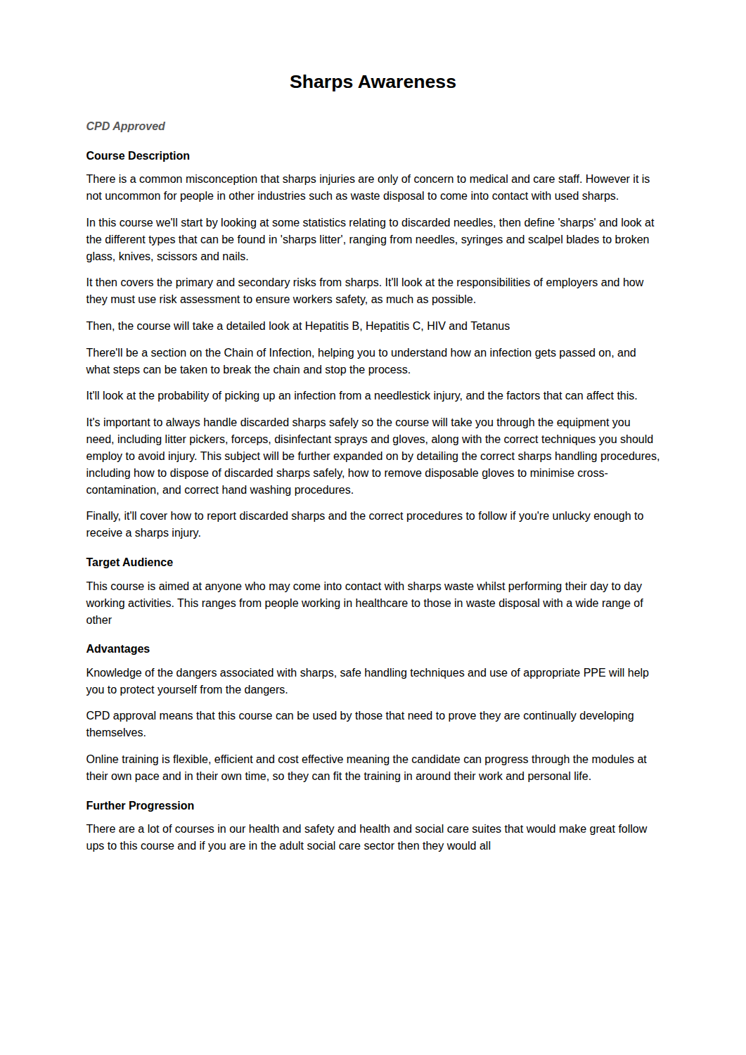Sharps Awareness
CPD Approved
Course Description
There is a common misconception that sharps injuries are only of concern to medical and care staff. However it is not uncommon for people in other industries such as waste disposal to come into contact with used sharps.
In this course we'll start by looking at some statistics relating to discarded needles, then define 'sharps' and look at the different types that can be found in 'sharps litter', ranging from needles, syringes and scalpel blades to broken glass, knives, scissors and nails.
It then covers the primary and secondary risks from sharps. It'll look at the responsibilities of employers and how they must use risk assessment to ensure workers safety, as much as possible.
Then, the course will take a detailed look at Hepatitis B, Hepatitis C, HIV and Tetanus
There'll be a section on the Chain of Infection, helping you to understand how an infection gets passed on, and what steps can be taken to break the chain and stop the process.
It'll look at the probability of picking up an infection from a needlestick injury, and the factors that can affect this.
It's important to always handle discarded sharps safely so the course will take you through the equipment you need, including litter pickers, forceps, disinfectant sprays and gloves, along with the correct techniques you should employ to avoid injury. This subject will be further expanded on by detailing the correct sharps handling procedures, including how to dispose of discarded sharps safely, how to remove disposable gloves to minimise cross-contamination, and correct hand washing procedures.
Finally, it'll cover how to report discarded sharps and the correct procedures to follow if you're unlucky enough to receive a sharps injury.
Target Audience
This course is aimed at anyone who may come into contact with sharps waste whilst performing their day to day working activities. This ranges from people working in healthcare to those in waste disposal with a wide range of other
Advantages
Knowledge of the dangers associated with sharps, safe handling techniques and use of appropriate PPE will help you to protect yourself from the dangers.
CPD approval means that this course can be used by those that need to prove they are continually developing themselves.
Online training is flexible, efficient and cost effective meaning the candidate can progress through the modules at their own pace and in their own time, so they can fit the training in around their work and personal life.
Further Progression
There are a lot of courses in our health and safety and health and social care suites that would make great follow ups to this course and if you are in the adult social care sector then they would all